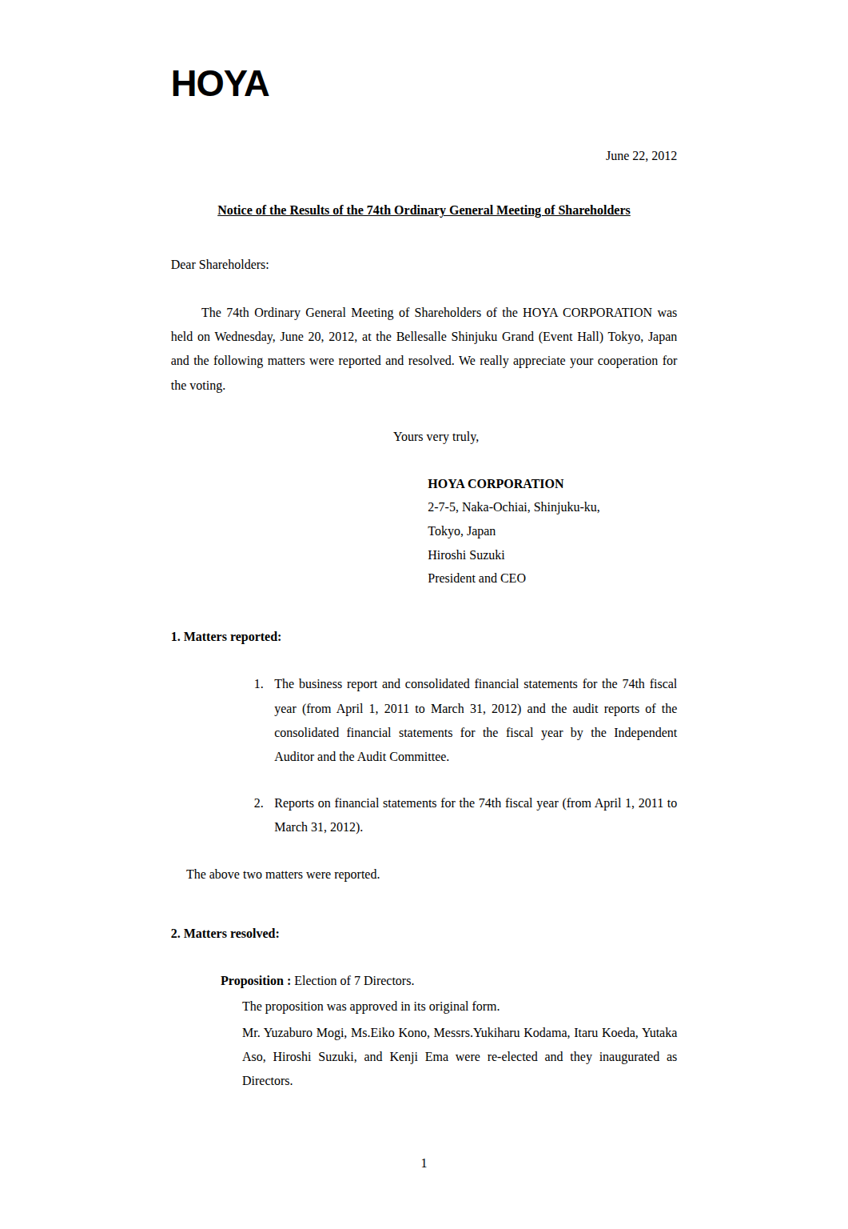HOYA
June 22, 2012
Notice of the Results of the 74th Ordinary General Meeting of Shareholders
Dear Shareholders:
The 74th Ordinary General Meeting of Shareholders of the HOYA CORPORATION was held on Wednesday, June 20, 2012, at the Bellesalle Shinjuku Grand (Event Hall) Tokyo, Japan and the following matters were reported and resolved. We really appreciate your cooperation for the voting.
Yours very truly,
HOYA CORPORATION
2-7-5, Naka-Ochiai, Shinjuku-ku,
Tokyo, Japan
Hiroshi Suzuki
President and CEO
1. Matters reported:
The business report and consolidated financial statements for the 74th fiscal year (from April 1, 2011 to March 31, 2012) and the audit reports of the consolidated financial statements for the fiscal year by the Independent Auditor and the Audit Committee.
Reports on financial statements for the 74th fiscal year (from April 1, 2011 to March 31, 2012).
The above two matters were reported.
2. Matters resolved:
Proposition : Election of 7 Directors.
The proposition was approved in its original form.
Mr. Yuzaburo Mogi, Ms.Eiko Kono, Messrs.Yukiharu Kodama, Itaru Koeda, Yutaka Aso, Hiroshi Suzuki, and Kenji Ema were re-elected and they inaugurated as Directors.
1